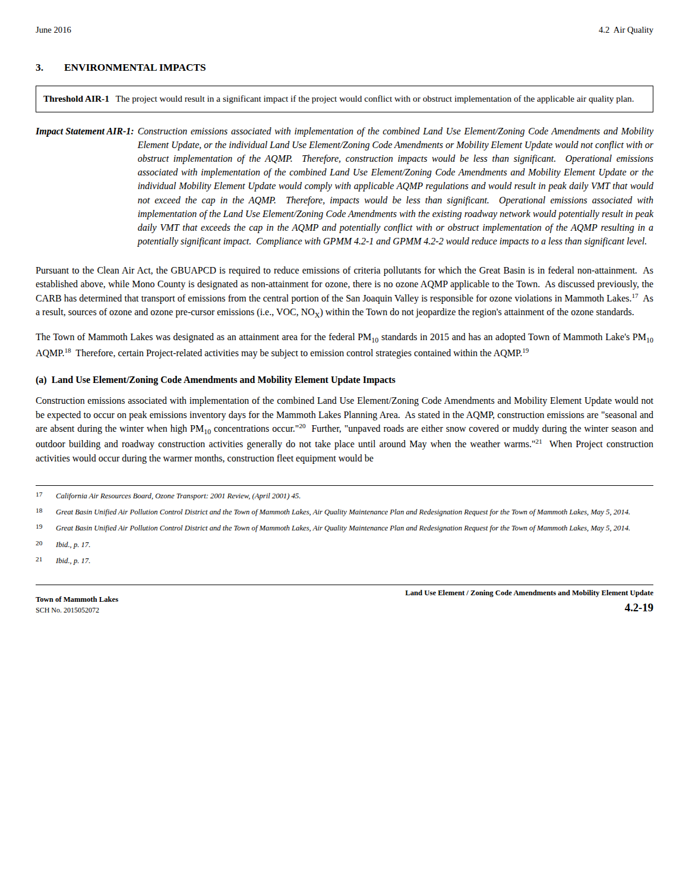June 2016
4.2 Air Quality
3. ENVIRONMENTAL IMPACTS
Threshold AIR-1
The project would result in a significant impact if the project would conflict with or obstruct implementation of the applicable air quality plan.
Impact Statement AIR-1:
Construction emissions associated with implementation of the combined Land Use Element/Zoning Code Amendments and Mobility Element Update, or the individual Land Use Element/Zoning Code Amendments or Mobility Element Update would not conflict with or obstruct implementation of the AQMP. Therefore, construction impacts would be less than significant. Operational emissions associated with implementation of the combined Land Use Element/Zoning Code Amendments and Mobility Element Update or the individual Mobility Element Update would comply with applicable AQMP regulations and would result in peak daily VMT that would not exceed the cap in the AQMP. Therefore, impacts would be less than significant. Operational emissions associated with implementation of the Land Use Element/Zoning Code Amendments with the existing roadway network would potentially result in peak daily VMT that exceeds the cap in the AQMP and potentially conflict with or obstruct implementation of the AQMP resulting in a potentially significant impact. Compliance with GPMM 4.2-1 and GPMM 4.2-2 would reduce impacts to a less than significant level.
Pursuant to the Clean Air Act, the GBUAPCD is required to reduce emissions of criteria pollutants for which the Great Basin is in federal non-attainment. As established above, while Mono County is designated as non-attainment for ozone, there is no ozone AQMP applicable to the Town. As discussed previously, the CARB has determined that transport of emissions from the central portion of the San Joaquin Valley is responsible for ozone violations in Mammoth Lakes.17 As a result, sources of ozone and ozone pre-cursor emissions (i.e., VOC, NOX) within the Town do not jeopardize the region's attainment of the ozone standards.
The Town of Mammoth Lakes was designated as an attainment area for the federal PM10 standards in 2015 and has an adopted Town of Mammoth Lake's PM10 AQMP.18 Therefore, certain Project-related activities may be subject to emission control strategies contained within the AQMP.19
(a) Land Use Element/Zoning Code Amendments and Mobility Element Update Impacts
Construction emissions associated with implementation of the combined Land Use Element/Zoning Code Amendments and Mobility Element Update would not be expected to occur on peak emissions inventory days for the Mammoth Lakes Planning Area. As stated in the AQMP, construction emissions are "seasonal and are absent during the winter when high PM10 concentrations occur."20 Further, "unpaved roads are either snow covered or muddy during the winter season and outdoor building and roadway construction activities generally do not take place until around May when the weather warms."21 When Project construction activities would occur during the warmer months, construction fleet equipment would be
17 California Air Resources Board, Ozone Transport: 2001 Review, (April 2001) 45.
18 Great Basin Unified Air Pollution Control District and the Town of Mammoth Lakes, Air Quality Maintenance Plan and Redesignation Request for the Town of Mammoth Lakes, May 5, 2014.
19 Great Basin Unified Air Pollution Control District and the Town of Mammoth Lakes, Air Quality Maintenance Plan and Redesignation Request for the Town of Mammoth Lakes, May 5, 2014.
20 Ibid., p. 17.
21 Ibid., p. 17.
Town of Mammoth Lakes SCH No. 2015052072
Land Use Element / Zoning Code Amendments and Mobility Element Update 4.2-19